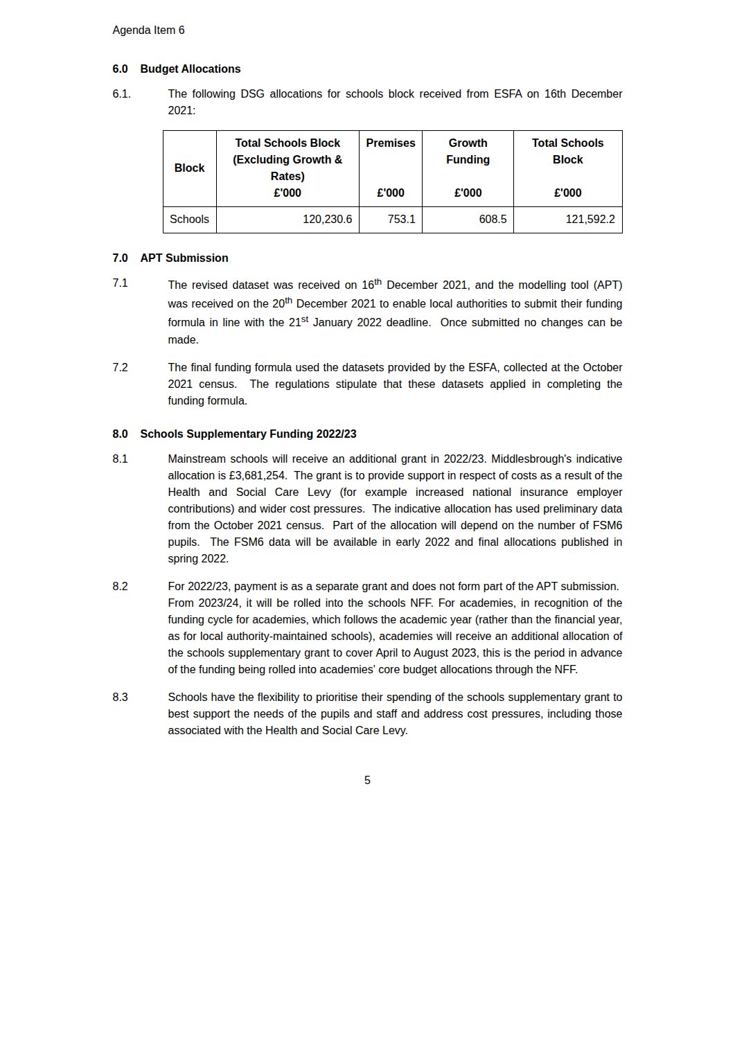Agenda Item 6
6.0 Budget Allocations
6.1.
The following DSG allocations for schools block received from ESFA on 16th December 2021:
| Block | Total Schools Block (Excluding Growth & Rates) £'000 | Premises £'000 | Growth Funding £'000 | Total Schools Block £'000 |
| --- | --- | --- | --- | --- |
| Schools | 120,230.6 | 753.1 | 608.5 | 121,592.2 |
7.0 APT Submission
7.1
The revised dataset was received on 16th December 2021, and the modelling tool (APT) was received on the 20th December 2021 to enable local authorities to submit their funding formula in line with the 21st January 2022 deadline. Once submitted no changes can be made.
7.2
The final funding formula used the datasets provided by the ESFA, collected at the October 2021 census. The regulations stipulate that these datasets applied in completing the funding formula.
8.0 Schools Supplementary Funding 2022/23
8.1
Mainstream schools will receive an additional grant in 2022/23. Middlesbrough's indicative allocation is £3,681,254. The grant is to provide support in respect of costs as a result of the Health and Social Care Levy (for example increased national insurance employer contributions) and wider cost pressures. The indicative allocation has used preliminary data from the October 2021 census. Part of the allocation will depend on the number of FSM6 pupils. The FSM6 data will be available in early 2022 and final allocations published in spring 2022.
8.2
For 2022/23, payment is as a separate grant and does not form part of the APT submission. From 2023/24, it will be rolled into the schools NFF. For academies, in recognition of the funding cycle for academies, which follows the academic year (rather than the financial year, as for local authority-maintained schools), academies will receive an additional allocation of the schools supplementary grant to cover April to August 2023, this is the period in advance of the funding being rolled into academies' core budget allocations through the NFF.
8.3
Schools have the flexibility to prioritise their spending of the schools supplementary grant to best support the needs of the pupils and staff and address cost pressures, including those associated with the Health and Social Care Levy.
5